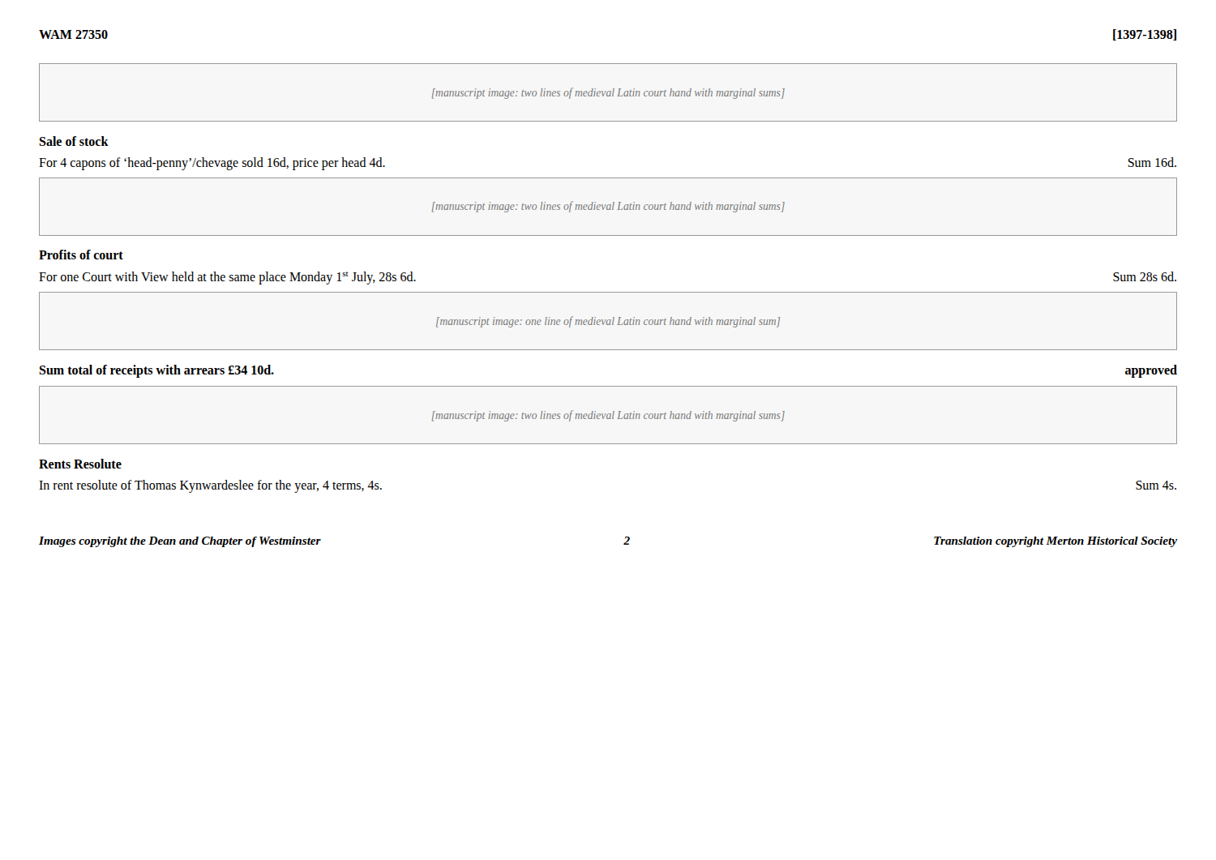WAM 27350 [1397-1398]
[manuscript image: two lines of medieval Latin court hand with marginal sums]
Sale of stock
For 4 capons of ‘head-penny’/chevage sold 16d, price per head 4d. Sum 16d.
[manuscript image: two lines of medieval Latin court hand with marginal sums]
Profits of court
For one Court with View held at the same place Monday 1st July, 28s 6d. Sum 28s 6d.
[manuscript image: one line of medieval Latin court hand with marginal sum]
Sum total of receipts with arrears £34 10d. approved
[manuscript image: two lines of medieval Latin court hand with marginal sums]
Rents Resolute
In rent resolute of Thomas Kynwardeslee for the year, 4 terms, 4s. Sum 4s.
Images copyright the Dean and Chapter of Westminster 2 Translation copyright Merton Historical Society